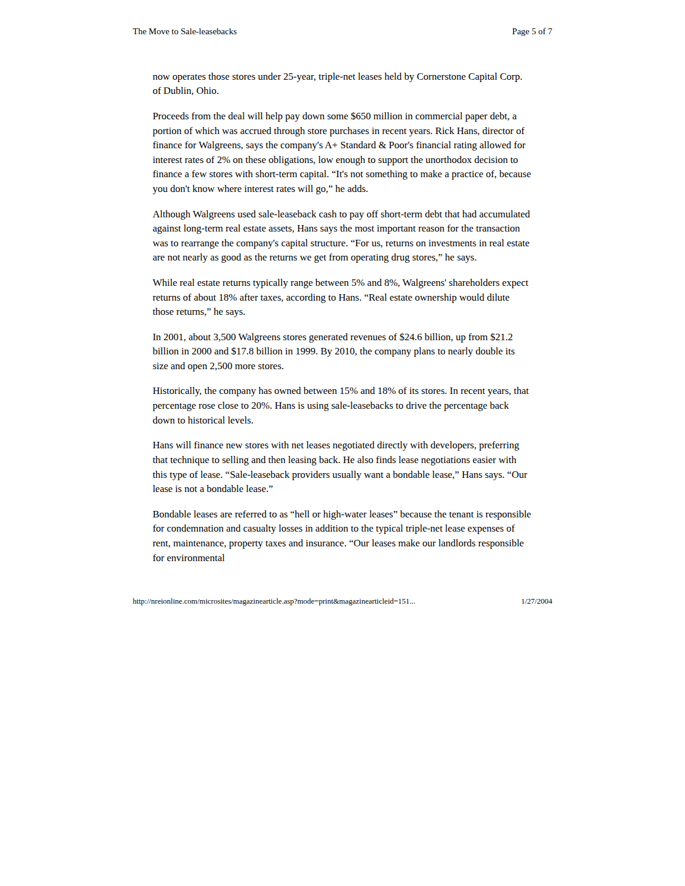The Move to Sale-leasebacks
Page 5 of 7
now operates those stores under 25-year, triple-net leases held by Cornerstone Capital Corp. of Dublin, Ohio.
Proceeds from the deal will help pay down some $650 million in commercial paper debt, a portion of which was accrued through store purchases in recent years. Rick Hans, director of finance for Walgreens, says the company's A+ Standard & Poor's financial rating allowed for interest rates of 2% on these obligations, low enough to support the unorthodox decision to finance a few stores with short-term capital. “It's not something to make a practice of, because you don't know where interest rates will go,” he adds.
Although Walgreens used sale-leaseback cash to pay off short-term debt that had accumulated against long-term real estate assets, Hans says the most important reason for the transaction was to rearrange the company's capital structure. “For us, returns on investments in real estate are not nearly as good as the returns we get from operating drug stores,” he says.
While real estate returns typically range between 5% and 8%, Walgreens' shareholders expect returns of about 18% after taxes, according to Hans. “Real estate ownership would dilute those returns,” he says.
In 2001, about 3,500 Walgreens stores generated revenues of $24.6 billion, up from $21.2 billion in 2000 and $17.8 billion in 1999. By 2010, the company plans to nearly double its size and open 2,500 more stores.
Historically, the company has owned between 15% and 18% of its stores. In recent years, that percentage rose close to 20%. Hans is using sale-leasebacks to drive the percentage back down to historical levels.
Hans will finance new stores with net leases negotiated directly with developers, preferring that technique to selling and then leasing back. He also finds lease negotiations easier with this type of lease. “Sale-leaseback providers usually want a bondable lease,” Hans says. “Our lease is not a bondable lease.”
Bondable leases are referred to as “hell or high-water leases” because the tenant is responsible for condemnation and casualty losses in addition to the typical triple-net lease expenses of rent, maintenance, property taxes and insurance. “Our leases make our landlords responsible for environmental
http://nreionline.com/microsites/magazinearticle.asp?mode=print&magazinearticleid=151...
1/27/2004